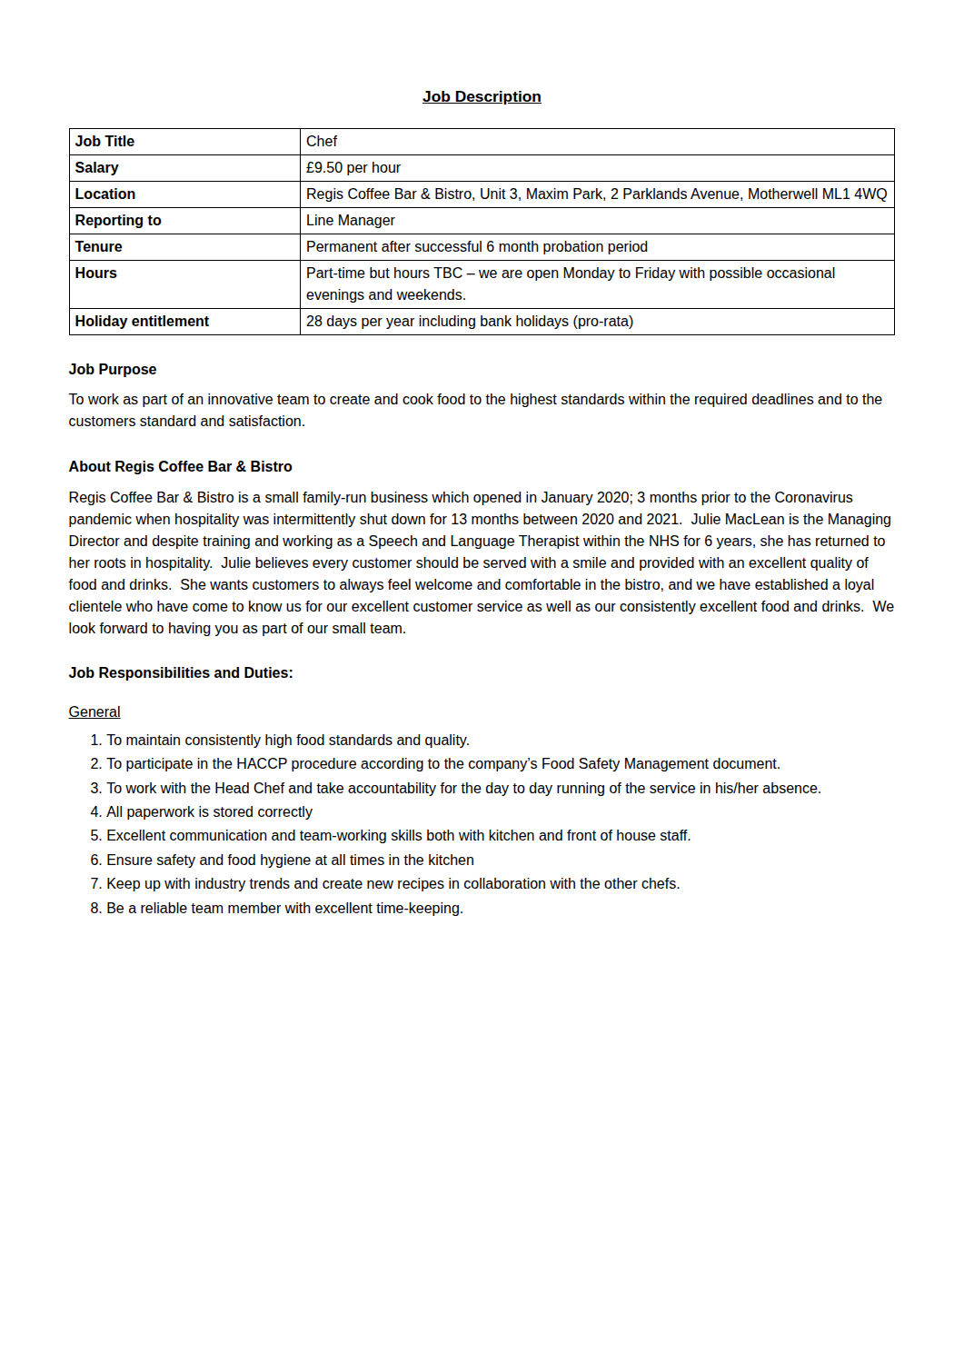Job Description
| Job Title | Chef |
| Salary | £9.50 per hour |
| Location | Regis Coffee Bar & Bistro, Unit 3, Maxim Park, 2 Parklands Avenue, Motherwell ML1 4WQ |
| Reporting to | Line Manager |
| Tenure | Permanent after successful 6 month probation period |
| Hours | Part-time but hours TBC – we are open Monday to Friday with possible occasional evenings and weekends. |
| Holiday entitlement | 28 days per year including bank holidays (pro-rata) |
Job Purpose
To work as part of an innovative team to create and cook food to the highest standards within the required deadlines and to the customers standard and satisfaction.
About Regis Coffee Bar & Bistro
Regis Coffee Bar & Bistro is a small family-run business which opened in January 2020; 3 months prior to the Coronavirus pandemic when hospitality was intermittently shut down for 13 months between 2020 and 2021. Julie MacLean is the Managing Director and despite training and working as a Speech and Language Therapist within the NHS for 6 years, she has returned to her roots in hospitality. Julie believes every customer should be served with a smile and provided with an excellent quality of food and drinks. She wants customers to always feel welcome and comfortable in the bistro, and we have established a loyal clientele who have come to know us for our excellent customer service as well as our consistently excellent food and drinks. We look forward to having you as part of our small team.
Job Responsibilities and Duties:
General
To maintain consistently high food standards and quality.
To participate in the HACCP procedure according to the company’s Food Safety Management document.
To work with the Head Chef and take accountability for the day to day running of the service in his/her absence.
All paperwork is stored correctly
Excellent communication and team-working skills both with kitchen and front of house staff.
Ensure safety and food hygiene at all times in the kitchen
Keep up with industry trends and create new recipes in collaboration with the other chefs.
Be a reliable team member with excellent time-keeping.